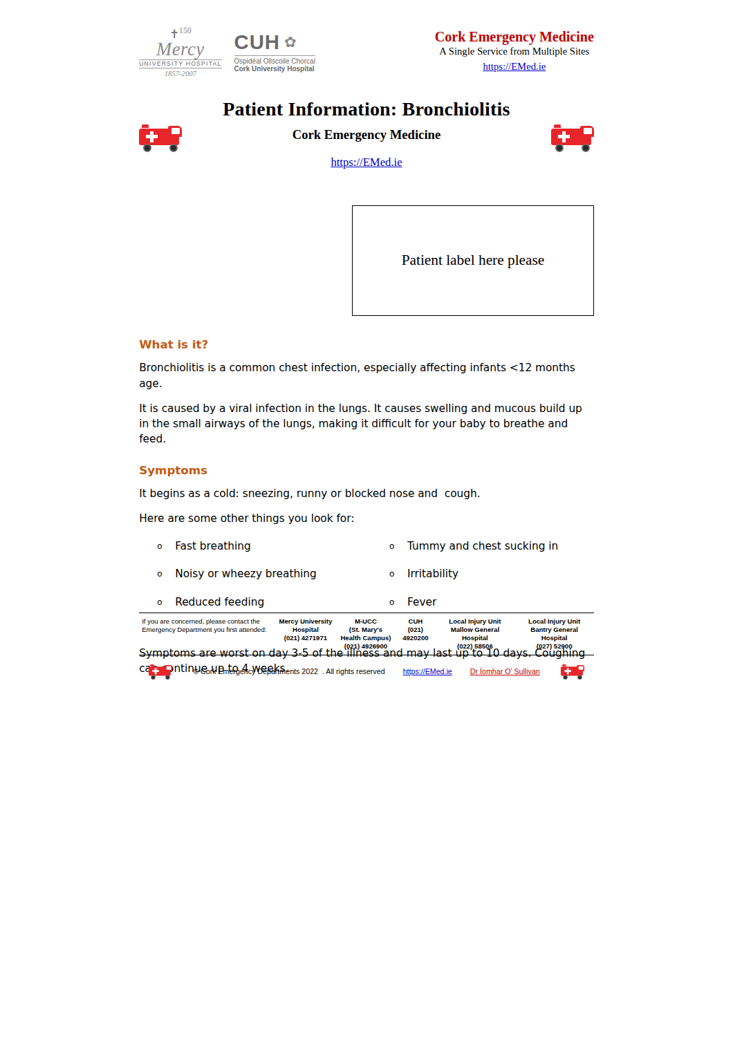✝150 Mercy UNIVERSITY HOSPITAL 1857-2007
CUH ✿
Ospidéal Ollscoile Chorcaí
Cork University Hospital
Cork Emergency Medicine
A Single Service from Multiple Sites
https://EMed.ie
Patient Information: Bronchiolitis
Cork Emergency Medicine
https://EMed.ie
Patient label here please
What is it?
Bronchiolitis is a common chest infection, especially affecting infants <12 months age.
It is caused by a viral infection in the lungs. It causes swelling and mucous build up in the small airways of the lungs, making it difficult for your baby to breathe and feed.
Symptoms
It begins as a cold: sneezing, runny or blocked nose and cough.
Here are some other things you look for:
Fast breathing
Noisy or wheezy breathing
Reduced feeding
Tummy and chest sucking in
Irritability
Fever
Symptoms are worst on day 3-5 of the illness and may last up to 10 days. Coughing can continue up to 4 weeks.
| If you are concerned, please contact the Emergency Department you first attended: | Mercy University Hospital (021) 4271971 | M-UCC (St. Mary’s Health Campus) (021) 4926900 | CUH (021) 4920200 | Local Injury Unit Mallow General Hospital (022) 58506 | Local Injury Unit Bantry General Hospital (027) 52900 |
© Cork Emergency Departments 2022 . All rights reserved https://EMed.ie Dr Íomhar O’ Sullivan